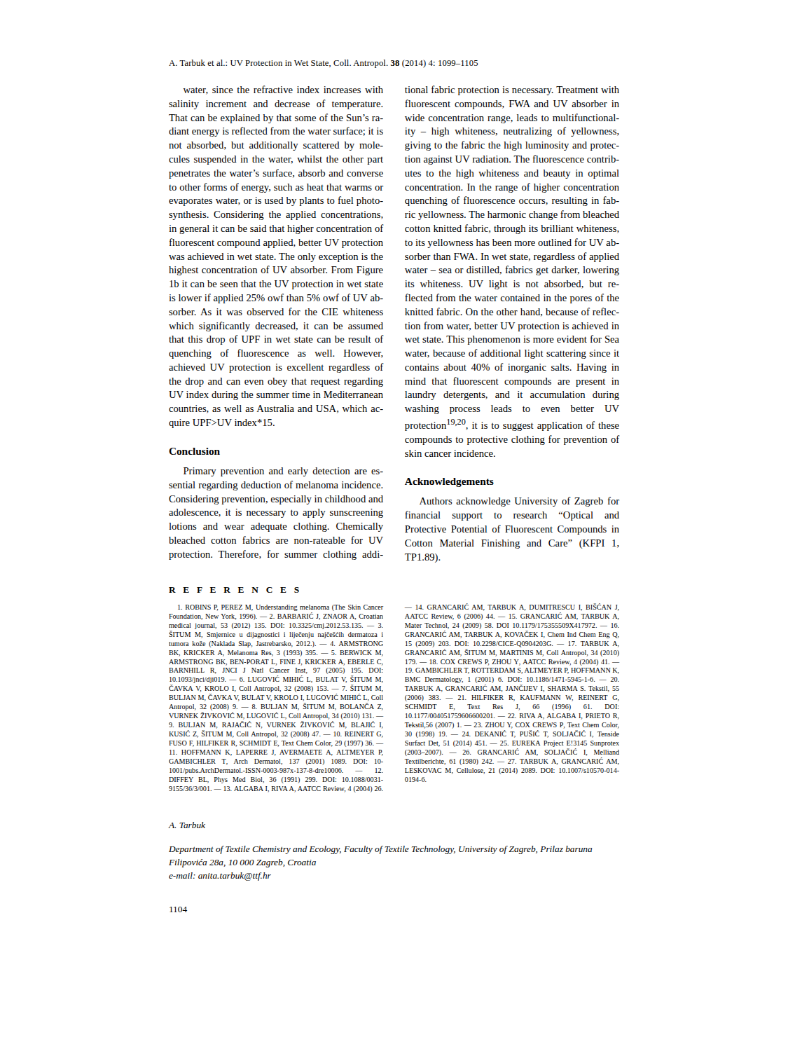A. Tarbuk et al.: UV Protection in Wet State, Coll. Antropol. 38 (2014) 4: 1099–1105
water, since the refractive index increases with salinity increment and decrease of temperature. That can be explained by that some of the Sun’s radiant energy is reflected from the water surface; it is not absorbed, but additionally scattered by molecules suspended in the water, whilst the other part penetrates the water’s surface, absorb and converse to other forms of energy, such as heat that warms or evaporates water, or is used by plants to fuel photosynthesis. Considering the applied concentrations, in general it can be said that higher concentration of fluorescent compound applied, better UV protection was achieved in wet state. The only exception is the highest concentration of UV absorber. From Figure 1b it can be seen that the UV protection in wet state is lower if applied 25% owf than 5% owf of UV absorber. As it was observed for the CIE whiteness which significantly decreased, it can be assumed that this drop of UPF in wet state can be result of quenching of fluorescence as well. However, achieved UV protection is excellent regardless of the drop and can even obey that request regarding UV index during the summer time in Mediterranean countries, as well as Australia and USA, which acquire UPF>UV index*15.
Conclusion
Primary prevention and early detection are essential regarding deduction of melanoma incidence. Considering prevention, especially in childhood and adolescence, it is necessary to apply sunscreening lotions and wear adequate clothing. Chemically bleached cotton fabrics are non-rateable for UV protection. Therefore, for summer clothing additional fabric protection is necessary. Treatment with fluorescent compounds, FWA and UV absorber in wide concentration range, leads to multifunctionality – high whiteness, neutralizing of yellowness, giving to the fabric the high luminosity and protection against UV radiation. The fluorescence contributes to the high whiteness and beauty in optimal concentration. In the range of higher concentration quenching of fluorescence occurs, resulting in fabric yellowness. The harmonic change from bleached cotton knitted fabric, through its brilliant whiteness, to its yellowness has been more outlined for UV absorber than FWA. In wet state, regardless of applied water – sea or distilled, fabrics get darker, lowering its whiteness. UV light is not absorbed, but reflected from the water contained in the pores of the knitted fabric. On the other hand, because of reflection from water, better UV protection is achieved in wet state. This phenomenon is more evident for Sea water, because of additional light scattering since it contains about 40% of inorganic salts. Having in mind that fluorescent compounds are present in laundry detergents, and it accumulation during washing process leads to even better UV protection19,20, it is to suggest application of these compounds to protective clothing for prevention of skin cancer incidence.
Acknowledgements
Authors acknowledge University of Zagreb for financial support to research “Optical and Protective Potential of Fluorescent Compounds in Cotton Material Finishing and Care” (KFPI 1, TP1.89).
R E F E R E N C E S
1. ROBINS P, PEREZ M, Understanding melanoma (The Skin Cancer Foundation, New York, 1996). — 2. BARBARIĆ J, ZNAOR A, Croatian medical journal, 53 (2012) 135. DOI: 10.3325/cmj.2012.53.135. — 3. ŠITUM M, Smjernice u dijagnostici i liječenju najčešćih dermatoza i tumora kože (Naklada Slap, Jastrebarsko, 2012.). — 4. ARMSTRONG BK, KRICKER A, Melanoma Res, 3 (1993) 395. — 5. BERWICK M, ARMSTRONG BK, BEN-PORAT L, FINE J, KRICKER A, EBERLE C, BARNHILL R, JNCI J Natl Cancer Inst, 97 (2005) 195. DOI: 10.1093/jnci/dji019. — 6. LUGOVIĆ MIHIĆ L, BULAT V, ŠITUM M, ČAVKA V, KROLO I, Coll Antropol, 32 (2008) 153. — 7. ŠITUM M, BULJAN M, ČAVKA V, BULAT V, KROLO I, LUGOVIĆ MIHIĆ L, Coll Antropol, 32 (2008) 9. — 8. BULJAN M, ŠITUM M, BOLANČA Z, VURNEK ŽIVKOVIĆ M, LUGOVIĆ L, Coll Antropol, 34 (2010) 131. — 9. BULJAN M, RAJAČIĆ N, VURNEK ŽIVKOVIĆ M, BLAJIĆ I, KUSIĆ Z, ŠITUM M, Coll Antropol, 32 (2008) 47. — 10. REINERT G, FUSO F, HILFIKER R, SCHMIDT E, Text Chem Color, 29 (1997) 36. — 11. HOFFMANN K, LAPERRE J, AVERMAETE A, ALTMEYER P, GAMBICHLER T, Arch Dermatol, 137 (2001) 1089. DOI: 10-1001/pubs.ArchDermatol.-ISSN-0003-987x-137-8-dre10006. — 12. DIFFEY BL, Phys Med Biol, 36 (1991) 299. DOI: 10.1088/0031-9155/36/3/001. — 13. ALGABA I, RIVA A, AATCC Review, 4 (2004) 26. — 14. GRANCARIĆ AM, TARBUK A, DUMITRESCU I, BIŠĆAN J, AATCC Review, 6 (2006) 44. — 15. GRANCARIĆ AM, TARBUK A, Mater Technol, 24 (2009) 58. DOI 10.1179/175355509X417972. — 16. GRANCARIĆ AM, TARBUK A, KOVAČEK I, Chem Ind Chem Eng Q, 15 (2009) 203. DOI: 10.2298/CICE-Q0904203G. — 17. TARBUK A, GRANCARIĆ AM, ŠITUM M, MARTINIS M, Coll Antropol, 34 (2010) 179. — 18. COX CREWS P, ZHOU Y, AATCC Review, 4 (2004) 41. — 19. GAMBICHLER T, ROTTERDAM S, ALTMEYER P, HOFFMANN K, BMC Dermatology, 1 (2001) 6. DOI: 10.1186/1471-5945-1-6. — 20. TARBUK A, GRANCARIĆ AM, JANČIJEV I, SHARMA S. Tekstil, 55 (2006) 383. — 21. HILFIKER R, KAUFMANN W, REINERT G, SCHMIDT E, Text Res J, 66 (1996) 61. DOI: 10.1177/004051759606600201. — 22. RIVA A, ALGABA I, PRIETO R, Tekstil,56 (2007) 1. — 23. ZHOU Y, COX CREWS P, Text Chem Color, 30 (1998) 19. — 24. DEKANIĆ T, PUŠIĆ T, SOLJAČIĆ I, Tenside Surfact Det, 51 (2014) 451. — 25. EUREKA Project E!3145 Sunprotex (2003–2007). — 26. GRANCARIĆ AM, SOLJAČIĆ I, Melliand Textilberichte, 61 (1980) 242. — 27. TARBUK A, GRANCARIĆ AM, LESKOVAC M, Cellulose, 21 (2014) 2089. DOI: 10.1007/s10570-014-0194-6.
A. Tarbuk
Department of Textile Chemistry and Ecology, Faculty of Textile Technology, University of Zagreb, Prilaz baruna Filipovića 28a, 10 000 Zagreb, Croatia
e-mail: anita.tarbuk@ttf.hr
1104